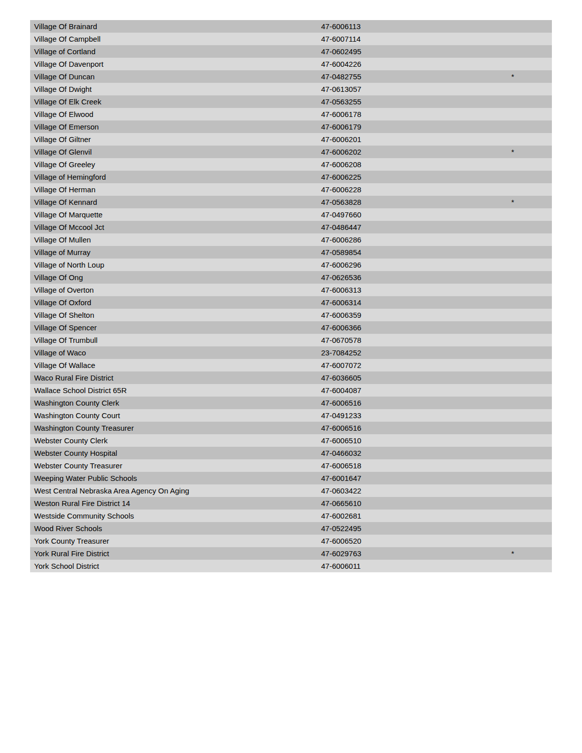| Village Of Brainard | 47-6006113 | |
| Village Of Campbell | 47-6007114 | |
| Village of Cortland | 47-0602495 | |
| Village Of Davenport | 47-6004226 | |
| Village Of Duncan | 47-0482755 | * |
| Village Of Dwight | 47-0613057 | |
| Village Of Elk Creek | 47-0563255 | |
| Village Of Elwood | 47-6006178 | |
| Village Of Emerson | 47-6006179 | |
| Village Of Giltner | 47-6006201 | |
| Village Of Glenvil | 47-6006202 | * |
| Village Of Greeley | 47-6006208 | |
| Village of Hemingford | 47-6006225 | |
| Village Of Herman | 47-6006228 | |
| Village Of Kennard | 47-0563828 | * |
| Village Of Marquette | 47-0497660 | |
| Village Of Mccool Jct | 47-0486447 | |
| Village Of Mullen | 47-6006286 | |
| Village of Murray | 47-0589854 | |
| Village of North Loup | 47-6006296 | |
| Village Of Ong | 47-0626536 | |
| Village of Overton | 47-6006313 | |
| Village Of Oxford | 47-6006314 | |
| Village Of Shelton | 47-6006359 | |
| Village Of Spencer | 47-6006366 | |
| Village Of Trumbull | 47-0670578 | |
| Village of Waco | 23-7084252 | |
| Village Of Wallace | 47-6007072 | |
| Waco Rural Fire District | 47-6036605 | |
| Wallace School District 65R | 47-6004087 | |
| Washington County Clerk | 47-6006516 | |
| Washington County Court | 47-0491233 | |
| Washington County Treasurer | 47-6006516 | |
| Webster County Clerk | 47-6006510 | |
| Webster County Hospital | 47-0466032 | |
| Webster County Treasurer | 47-6006518 | |
| Weeping Water Public Schools | 47-6001647 | |
| West Central Nebraska Area Agency On Aging | 47-0603422 | |
| Weston Rural Fire District 14 | 47-0665610 | |
| Westside Community Schools | 47-6002681 | |
| Wood River Schools | 47-0522495 | |
| York County Treasurer | 47-6006520 | |
| York Rural Fire District | 47-6029763 | * |
| York School District | 47-6006011 | |